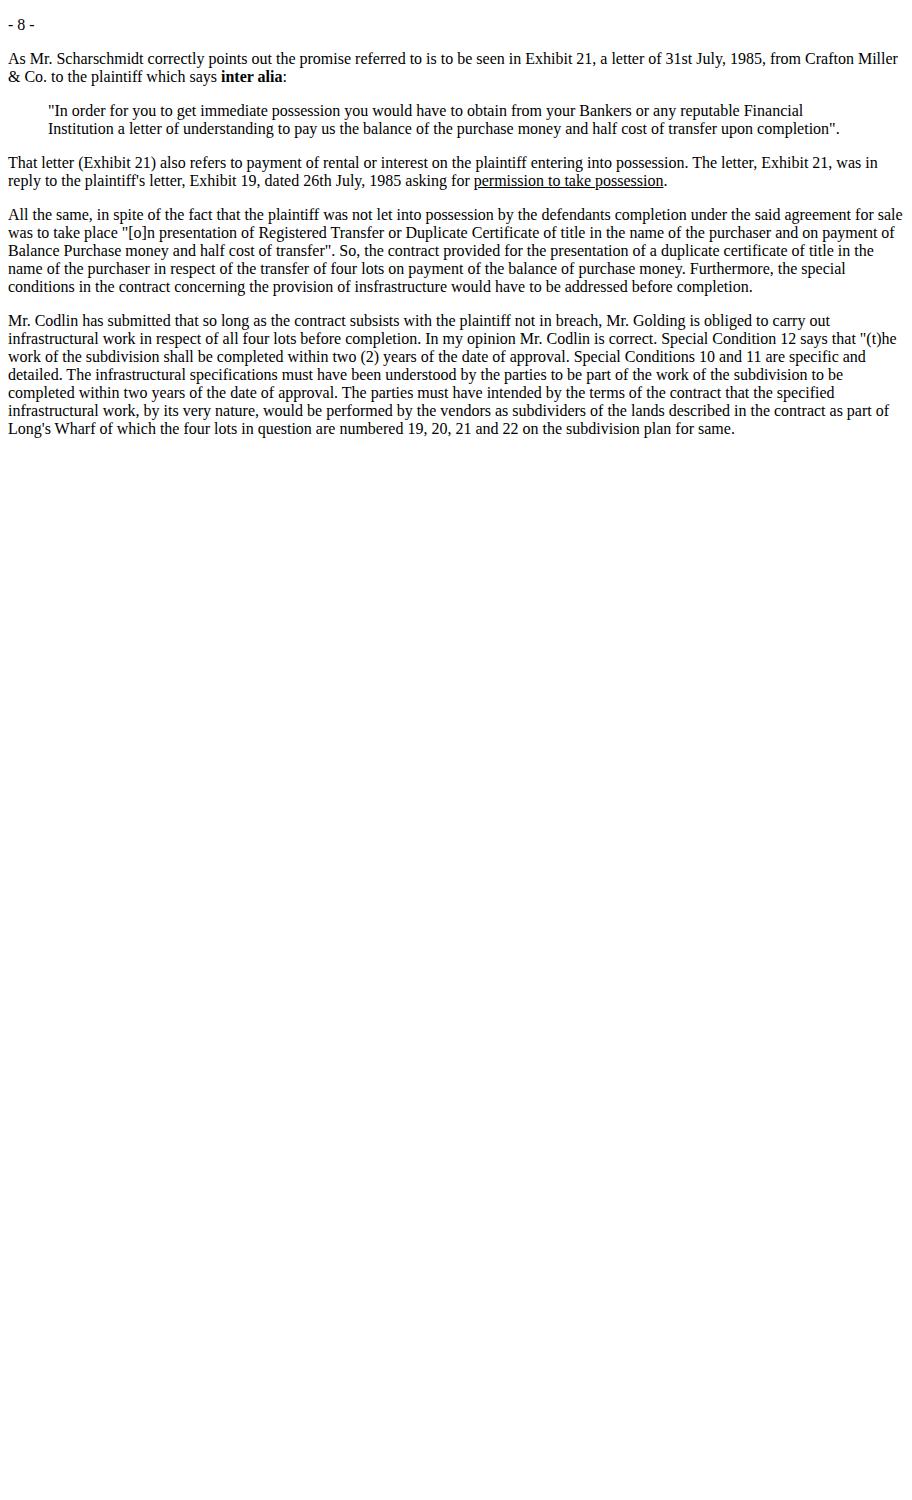- 8 -
As Mr. Scharschmidt correctly points out the promise referred to is to be seen in Exhibit 21, a letter of 31st July, 1985, from Crafton Miller & Co. to the plaintiff which says inter alia:
"In order for you to get immediate possession you would have to obtain from your Bankers or any reputable Financial Institution a letter of understanding to pay us the balance of the purchase money and half cost of transfer upon completion".
That letter (Exhibit 21) also refers to payment of rental or interest on the plaintiff entering into possession. The letter, Exhibit 21, was in reply to the plaintiff's letter, Exhibit 19, dated 26th July, 1985 asking for permission to take possession.
All the same, in spite of the fact that the plaintiff was not let into possession by the defendants completion under the said agreement for sale was to take place "[o]n presentation of Registered Transfer or Duplicate Certificate of title in the name of the purchaser and on payment of Balance Purchase money and half cost of transfer". So, the contract provided for the presentation of a duplicate certificate of title in the name of the purchaser in respect of the transfer of four lots on payment of the balance of purchase money. Furthermore, the special conditions in the contract concerning the provision of insfrastructure would have to be addressed before completion.
Mr. Codlin has submitted that so long as the contract subsists with the plaintiff not in breach, Mr. Golding is obliged to carry out infrastructural work in respect of all four lots before completion. In my opinion Mr. Codlin is correct. Special Condition 12 says that "(t)he work of the subdivision shall be completed within two (2) years of the date of approval. Special Conditions 10 and 11 are specific and detailed. The infrastructural specifications must have been understood by the parties to be part of the work of the subdivision to be completed within two years of the date of approval. The parties must have intended by the terms of the contract that the specified infrastructural work, by its very nature, would be performed by the vendors as subdividers of the lands described in the contract as part of Long's Wharf of which the four lots in question are numbered 19, 20, 21 and 22 on the subdivision plan for same.